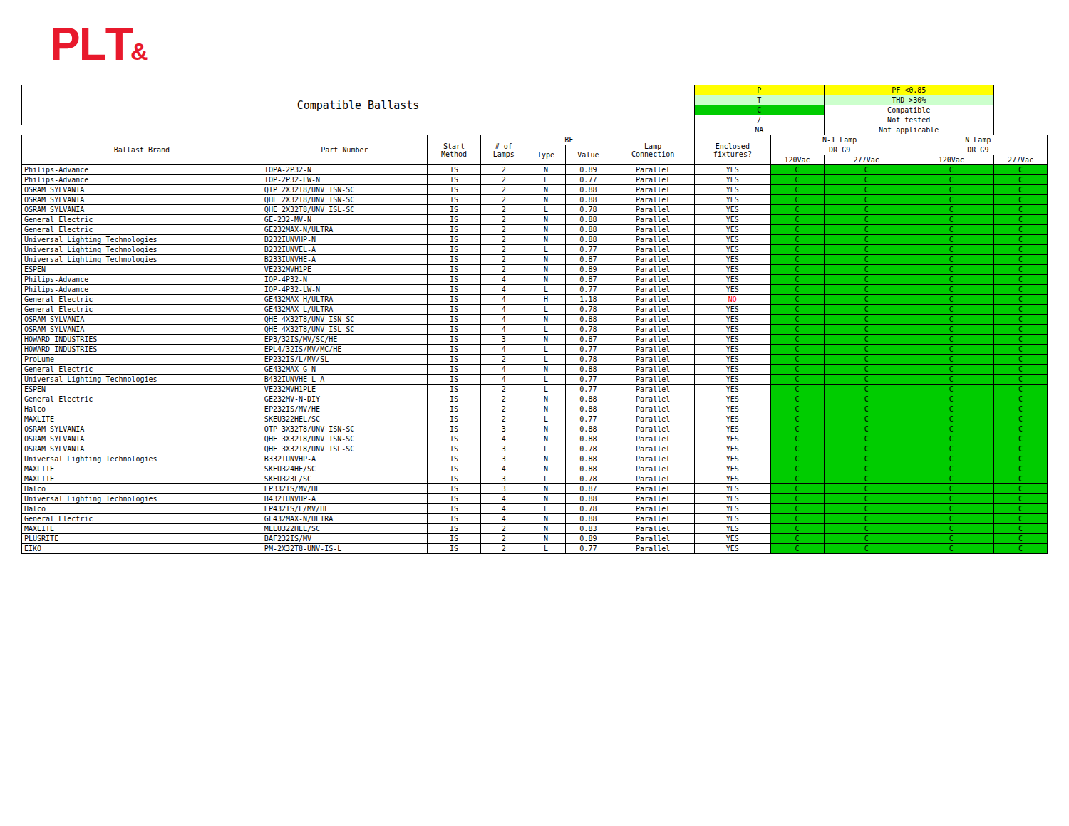PLT&
| Compatible Ballasts | P | PF <0.85 |
| T | THD >30% |
| C | Compatible |
| / | Not tested |
| | NA | Not applicable |
| Ballast Brand | Part Number | Start Method | # of Lamps | BF | Lamp Connection | Enclosed fixtures? | N-1 Lamp | N Lamp |
| Type | Value | DR G9 | DR G9 |
| 120Vac | 277Vac | 120Vac | 277Vac |
| Philips-Advance | IOPA-2P32-N | IS | 2 | N | 0.89 | Parallel | YES | C | C | C | C |
| Philips-Advance | IOP-2P32-LW-N | IS | 2 | L | 0.77 | Parallel | YES | C | C | C | C |
| OSRAM SYLVANIA | QTP 2X32T8/UNV ISN-SC | IS | 2 | N | 0.88 | Parallel | YES | C | C | C | C |
| OSRAM SYLVANIA | QHE 2X32T8/UNV ISN-SC | IS | 2 | N | 0.88 | Parallel | YES | C | C | C | C |
| OSRAM SYLVANIA | QHE 2X32T8/UNV ISL-SC | IS | 2 | L | 0.78 | Parallel | YES | C | C | C | C |
| General Electric | GE-232-MV-N | IS | 2 | N | 0.88 | Parallel | YES | C | C | C | C |
| General Electric | GE232MAX-N/ULTRA | IS | 2 | N | 0.88 | Parallel | YES | C | C | C | C |
| Universal Lighting Technologies | B232IUNVHP-N | IS | 2 | N | 0.88 | Parallel | YES | C | C | C | C |
| Universal Lighting Technologies | B232IUNVEL-A | IS | 2 | L | 0.77 | Parallel | YES | C | C | C | C |
| Universal Lighting Technologies | B233IUNVHE-A | IS | 2 | N | 0.87 | Parallel | YES | C | C | C | C |
| ESPEN | VE232MVH1PE | IS | 2 | N | 0.89 | Parallel | YES | C | C | C | C |
| Philips-Advance | IOP-4P32-N | IS | 4 | N | 0.87 | Parallel | YES | C | C | C | C |
| Philips-Advance | IOP-4P32-LW-N | IS | 4 | L | 0.77 | Parallel | YES | C | C | C | C |
| General Electric | GE432MAX-H/ULTRA | IS | 4 | H | 1.18 | Parallel | NO | C | C | C | C |
| General Electric | GE432MAX-L/ULTRA | IS | 4 | L | 0.78 | Parallel | YES | C | C | C | C |
| OSRAM SYLVANIA | QHE 4X32T8/UNV ISN-SC | IS | 4 | N | 0.88 | Parallel | YES | C | C | C | C |
| OSRAM SYLVANIA | QHE 4X32T8/UNV ISL-SC | IS | 4 | L | 0.78 | Parallel | YES | C | C | C | C |
| HOWARD INDUSTRIES | EP3/32IS/MV/SC/HE | IS | 3 | N | 0.87 | Parallel | YES | C | C | C | C |
| HOWARD INDUSTRIES | EPL4/32IS/MV/MC/HE | IS | 4 | L | 0.77 | Parallel | YES | C | C | C | C |
| ProLume | EP232IS/L/MV/SL | IS | 2 | L | 0.78 | Parallel | YES | C | C | C | C |
| General Electric | GE432MAX-G-N | IS | 4 | N | 0.88 | Parallel | YES | C | C | C | C |
| Universal Lighting Technologies | B432IUNVHE L-A | IS | 4 | L | 0.77 | Parallel | YES | C | C | C | C |
| ESPEN | VE232MVH1PLE | IS | 2 | L | 0.77 | Parallel | YES | C | C | C | C |
| General Electric | GE232MV-N-DIY | IS | 2 | N | 0.88 | Parallel | YES | C | C | C | C |
| Halco | EP232IS/MV/HE | IS | 2 | N | 0.88 | Parallel | YES | C | C | C | C |
| MAXLITE | SKEU322HEL/SC | IS | 2 | L | 0.77 | Parallel | YES | C | C | C | C |
| OSRAM SYLVANIA | QTP 3X32T8/UNV ISN-SC | IS | 3 | N | 0.88 | Parallel | YES | C | C | C | C |
| OSRAM SYLVANIA | QHE 3X32T8/UNV ISN-SC | IS | 4 | N | 0.88 | Parallel | YES | C | C | C | C |
| OSRAM SYLVANIA | QHE 3X32T8/UNV ISL-SC | IS | 3 | L | 0.78 | Parallel | YES | C | C | C | C |
| Universal Lighting Technologies | B332IUNVHP-A | IS | 3 | N | 0.88 | Parallel | YES | C | C | C | C |
| MAXLITE | SKEU324HE/SC | IS | 4 | N | 0.88 | Parallel | YES | C | C | C | C |
| MAXLITE | SKEU323L/SC | IS | 3 | L | 0.78 | Parallel | YES | C | C | C | C |
| Halco | EP332IS/MV/HE | IS | 3 | N | 0.87 | Parallel | YES | C | C | C | C |
| Universal Lighting Technologies | B432IUNVHP-A | IS | 4 | N | 0.88 | Parallel | YES | C | C | C | C |
| Halco | EP432IS/L/MV/HE | IS | 4 | L | 0.78 | Parallel | YES | C | C | C | C |
| General Electric | GE432MAX-N/ULTRA | IS | 4 | N | 0.88 | Parallel | YES | C | C | C | C |
| MAXLITE | MLEU322HEL/SC | IS | 2 | N | 0.83 | Parallel | YES | C | C | C | C |
| PLUSRITE | BAF232IS/MV | IS | 2 | N | 0.89 | Parallel | YES | C | C | C | C |
| EIKO | PM-2X32T8-UNV-IS-L | IS | 2 | L | 0.77 | Parallel | YES | C | C | C | C |